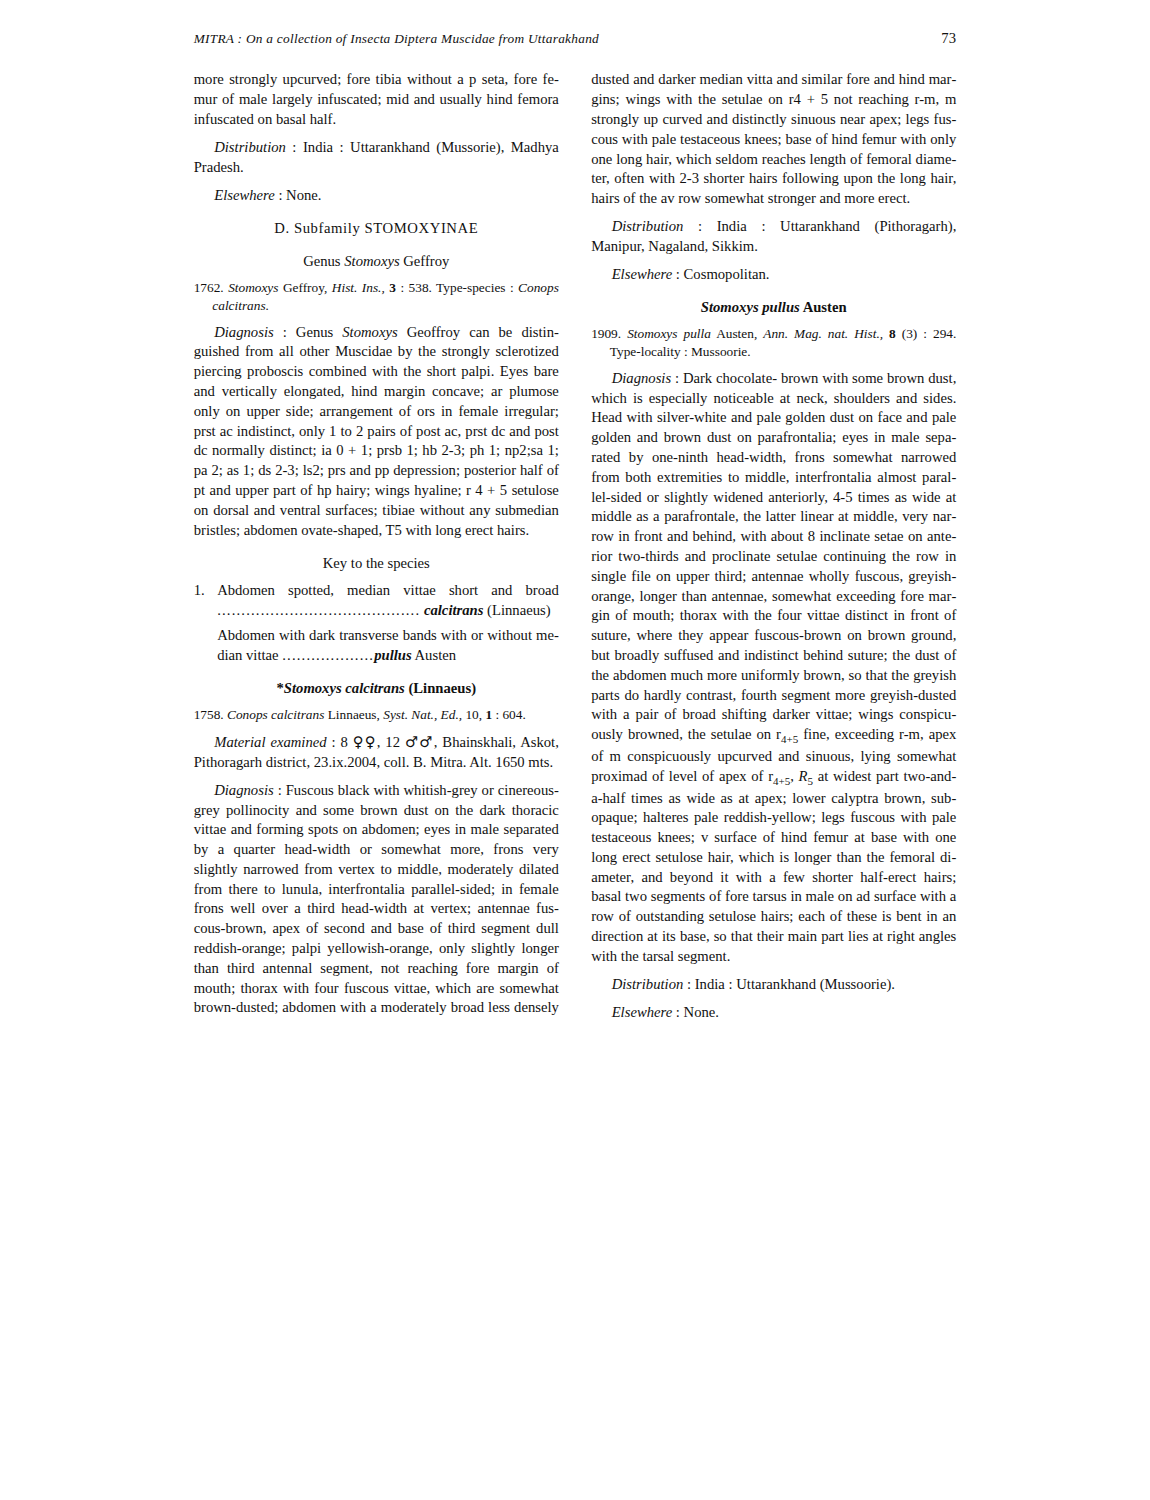MITRA : On a collection of Insecta Diptera Muscidae from Uttarakhand 73
more strongly upcurved; fore tibia without a p seta, fore femur of male largely infuscated; mid and usually hind femora infuscated on basal half.
Distribution : India : Uttarankhand (Mussorie), Madhya Pradesh.
Elsewhere : None.
D. Subfamily STOMOXYINAE
Genus Stomoxys Geffroy
1762. Stomoxys Geffroy, Hist. Ins., 3 : 538. Type-species : Conops calcitrans.
Diagnosis : Genus Stomoxys Geoffroy can be distinguished from all other Muscidae by the strongly sclerotized piercing proboscis combined with the short palpi. Eyes bare and vertically elongated, hind margin concave; ar plumose only on upper side; arrangement of ors in female irregular; prst ac indistinct, only 1 to 2 pairs of post ac, prst dc and post dc normally distinct; ia 0 + 1; prsb 1; hb 2-3; ph 1; np2;sa 1; pa 2; as 1; ds 2-3; ls2; prs and pp depression; posterior half of pt and upper part of hp hairy; wings hyaline; r 4 + 5 setulose on dorsal and ventral surfaces; tibiae without any submedian bristles; abdomen ovate-shaped, T5 with long erect hairs.
Key to the species
1. Abdomen spotted, median vittae short and broad .......................................... calcitrans (Linnaeus)
Abdomen with dark transverse bands with or without median vittae ................... pullus Austen
*Stomoxys calcitrans (Linnaeus)
1758. Conops calcitrans Linnaeus, Syst. Nat., Ed., 10, 1 : 604.
Material examined : 8 ♀♀, 12 ♂♂, Bhainskhali, Askot, Pithoragarh district, 23.ix.2004, coll. B. Mitra. Alt. 1650 mts.
Diagnosis : Fuscous black with whitish-grey or cinereous-grey pollinocity and some brown dust on the dark thoracic vittae and forming spots on abdomen; eyes in male separated by a quarter head-width or somewhat more, frons very slightly narrowed from vertex to middle, moderately dilated from there to lunula, interfrontalia parallel-sided; in female frons well over a third head-width at vertex; antennae fuscous-brown, apex of second and base of third segment dull reddish-orange; palpi yellowish-orange, only slightly longer than third antennal segment, not reaching fore margin of mouth; thorax with four fuscous vittae, which are somewhat brown-dusted; abdomen with a moderately broad less densely dusted and darker median vitta and similar fore and hind margins; wings with the setulae on r4 + 5 not reaching r-m, m strongly up curved and distinctly sinuous near apex; legs fuscous with pale testaceous knees; base of hind femur with only one long hair, which seldom reaches length of femoral diameter, often with 2-3 shorter hairs following upon the long hair, hairs of the av row somewhat stronger and more erect.
Distribution : India : Uttarankhand (Pithoragarh), Manipur, Nagaland, Sikkim.
Elsewhere : Cosmopolitan.
Stomoxys pullus Austen
1909. Stomoxys pulla Austen, Ann. Mag. nat. Hist., 8 (3) : 294. Type-locality : Mussoorie.
Diagnosis : Dark chocolate- brown with some brown dust, which is especially noticeable at neck, shoulders and sides. Head with silver-white and pale golden dust on face and pale golden and brown dust on parafrontalia; eyes in male separated by one-ninth head-width, frons somewhat narrowed from both extremities to middle, interfrontalia almost parallel-sided or slightly widened anteriorly, 4-5 times as wide at middle as a parafrontale, the latter linear at middle, very narrow in front and behind, with about 8 inclinate setae on anterior two-thirds and proclinate setulae continuing the row in single file on upper third; antennae wholly fuscous, greyish-orange, longer than antennae, somewhat exceeding fore margin of mouth; thorax with the four vittae distinct in front of suture, where they appear fuscous-brown on brown ground, but broadly suffused and indistinct behind suture; the dust of the abdomen much more uniformly brown, so that the greyish parts do hardly contrast, fourth segment more greyish-dusted with a pair of broad shifting darker vittae; wings conspicuously browned, the setulae on r4+5 fine, exceeding r-m, apex of m conspicuously upcurved and sinuous, lying somewhat proximad of level of apex of r4+5, R 5 at widest part two-and-a-half times as wide as at apex; lower calyptra brown, subopaque; halteres pale reddish-yellow; legs fuscous with pale testaceous knees; v surface of hind femur at base with one long erect setulose hair, which is longer than the femoral diameter, and beyond it with a few shorter half-erect hairs; basal two segments of fore tarsus in male on ad surface with a row of outstanding setulose hairs; each of these is bent in an direction at its base, so that their main part lies at right angles with the tarsal segment.
Distribution : India : Uttarankhand (Mussoorie).
Elsewhere : None.